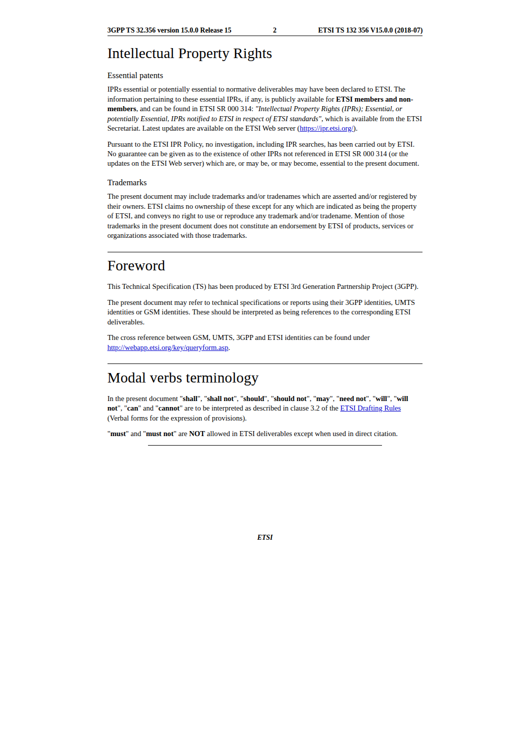3GPP TS 32.356 version 15.0.0 Release 15
2
ETSI TS 132 356 V15.0.0 (2018-07)
Intellectual Property Rights
Essential patents
IPRs essential or potentially essential to normative deliverables may have been declared to ETSI. The information pertaining to these essential IPRs, if any, is publicly available for ETSI members and non-members, and can be found in ETSI SR 000 314: "Intellectual Property Rights (IPRs); Essential, or potentially Essential, IPRs notified to ETSI in respect of ETSI standards", which is available from the ETSI Secretariat. Latest updates are available on the ETSI Web server (https://ipr.etsi.org/).
Pursuant to the ETSI IPR Policy, no investigation, including IPR searches, has been carried out by ETSI. No guarantee can be given as to the existence of other IPRs not referenced in ETSI SR 000 314 (or the updates on the ETSI Web server) which are, or may be, or may become, essential to the present document.
Trademarks
The present document may include trademarks and/or tradenames which are asserted and/or registered by their owners. ETSI claims no ownership of these except for any which are indicated as being the property of ETSI, and conveys no right to use or reproduce any trademark and/or tradename. Mention of those trademarks in the present document does not constitute an endorsement by ETSI of products, services or organizations associated with those trademarks.
Foreword
This Technical Specification (TS) has been produced by ETSI 3rd Generation Partnership Project (3GPP).
The present document may refer to technical specifications or reports using their 3GPP identities, UMTS identities or GSM identities. These should be interpreted as being references to the corresponding ETSI deliverables.
The cross reference between GSM, UMTS, 3GPP and ETSI identities can be found under http://webapp.etsi.org/key/queryform.asp.
Modal verbs terminology
In the present document "shall", "shall not", "should", "should not", "may", "need not", "will", "will not", "can" and "cannot" are to be interpreted as described in clause 3.2 of the ETSI Drafting Rules (Verbal forms for the expression of provisions).
"must" and "must not" are NOT allowed in ETSI deliverables except when used in direct citation.
ETSI